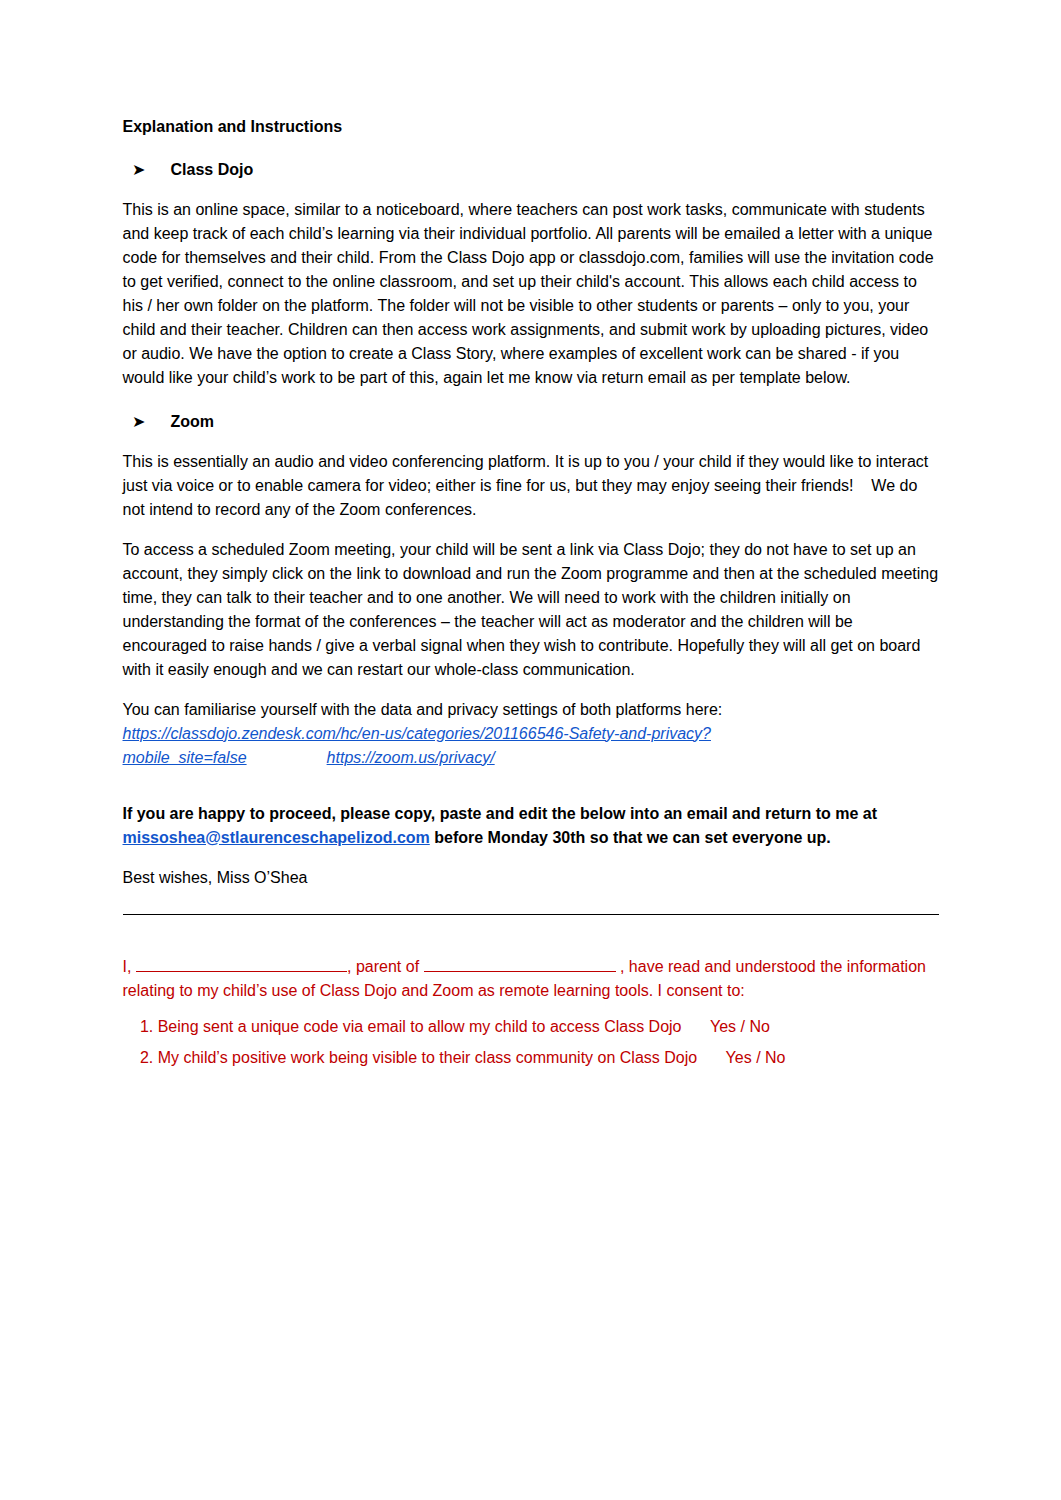Explanation and Instructions
Class Dojo
This is an online space, similar to a noticeboard, where teachers can post work tasks, communicate with students and keep track of each child’s learning via their individual portfolio. All parents will be emailed a letter with a unique code for themselves and their child. From the Class Dojo app or classdojo.com, families will use the invitation code to get verified, connect to the online classroom, and set up their child's account. This allows each child access to his / her own folder on the platform. The folder will not be visible to other students or parents – only to you, your child and their teacher. Children can then access work assignments, and submit work by uploading pictures, video or audio. We have the option to create a Class Story, where examples of excellent work can be shared - if you would like your child’s work to be part of this, again let me know via return email as per template below.
Zoom
This is essentially an audio and video conferencing platform. It is up to you / your child if they would like to interact just via voice or to enable camera for video; either is fine for us, but they may enjoy seeing their friends! We do not intend to record any of the Zoom conferences.
To access a scheduled Zoom meeting, your child will be sent a link via Class Dojo; they do not have to set up an account, they simply click on the link to download and run the Zoom programme and then at the scheduled meeting time, they can talk to their teacher and to one another. We will need to work with the children initially on understanding the format of the conferences – the teacher will act as moderator and the children will be encouraged to raise hands / give a verbal signal when they wish to contribute. Hopefully they will all get on board with it easily enough and we can restart our whole-class communication.
You can familiarise yourself with the data and privacy settings of both platforms here:
https://classdojo.zendesk.com/hc/en-us/categories/201166546-Safety-and-privacy?mobile_site=false https://zoom.us/privacy/
If you are happy to proceed, please copy, paste and edit the below into an email and return to me at missoshea@stlaurenceschapelizod.com before Monday 30th so that we can set everyone up.
Best wishes, Miss O’Shea
I, , parent of , have read and understood the information relating to my child’s use of Class Dojo and Zoom as remote learning tools. I consent to:
Being sent a unique code via email to allow my child to access Class Dojo Yes / No
My child’s positive work being visible to their class community on Class Dojo Yes / No